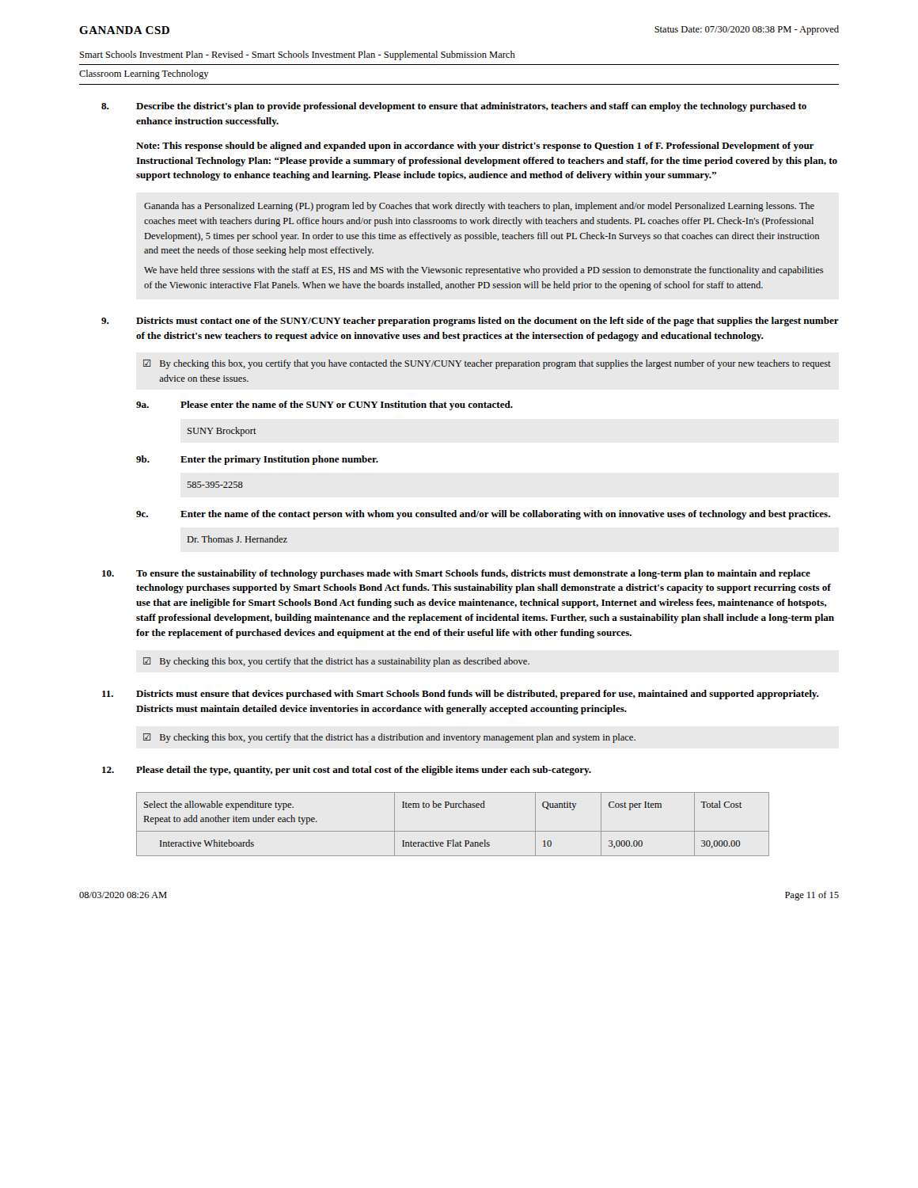GANANDA CSD
Status Date: 07/30/2020 08:38 PM - Approved
Smart Schools Investment Plan - Revised - Smart Schools Investment Plan - Supplemental Submission March
Classroom Learning Technology
8.
Describe the district's plan to provide professional development to ensure that administrators, teachers and staff can employ the technology purchased to enhance instruction successfully.
Note: This response should be aligned and expanded upon in accordance with your district's response to Question 1 of F. Professional Development of your Instructional Technology Plan: “Please provide a summary of professional development offered to teachers and staff, for the time period covered by this plan, to support technology to enhance teaching and learning. Please include topics, audience and method of delivery within your summary.”
Gananda has a Personalized Learning (PL) program led by Coaches that work directly with teachers to plan, implement and/or model Personalized Learning lessons. The coaches meet with teachers during PL office hours and/or push into classrooms to work directly with teachers and students. PL coaches offer PL Check-In's (Professional Development), 5 times per school year. In order to use this time as effectively as possible, teachers fill out PL Check-In Surveys so that coaches can direct their instruction and meet the needs of those seeking help most effectively.
We have held three sessions with the staff at ES, HS and MS with the Viewsonic representative who provided a PD session to demonstrate the functionality and capabilities of the Viewonic interactive Flat Panels. When we have the boards installed, another PD session will be held prior to the opening of school for staff to attend.
9.
Districts must contact one of the SUNY/CUNY teacher preparation programs listed on the document on the left side of the page that supplies the largest number of the district's new teachers to request advice on innovative uses and best practices at the intersection of pedagogy and educational technology.
☑ By checking this box, you certify that you have contacted the SUNY/CUNY teacher preparation program that supplies the largest number of your new teachers to request advice on these issues.
9a.
Please enter the name of the SUNY or CUNY Institution that you contacted.
SUNY Brockport
9b.
Enter the primary Institution phone number.
585-395-2258
9c.
Enter the name of the contact person with whom you consulted and/or will be collaborating with on innovative uses of technology and best practices.
Dr. Thomas J. Hernandez
10.
To ensure the sustainability of technology purchases made with Smart Schools funds, districts must demonstrate a long-term plan to maintain and replace technology purchases supported by Smart Schools Bond Act funds. This sustainability plan shall demonstrate a district's capacity to support recurring costs of use that are ineligible for Smart Schools Bond Act funding such as device maintenance, technical support, Internet and wireless fees, maintenance of hotspots, staff professional development, building maintenance and the replacement of incidental items. Further, such a sustainability plan shall include a long-term plan for the replacement of purchased devices and equipment at the end of their useful life with other funding sources.
☑ By checking this box, you certify that the district has a sustainability plan as described above.
11.
Districts must ensure that devices purchased with Smart Schools Bond funds will be distributed, prepared for use, maintained and supported appropriately. Districts must maintain detailed device inventories in accordance with generally accepted accounting principles.
☑ By checking this box, you certify that the district has a distribution and inventory management plan and system in place.
12.
Please detail the type, quantity, per unit cost and total cost of the eligible items under each sub-category.
| Select the allowable expenditure type. Repeat to add another item under each type. | Item to be Purchased | Quantity | Cost per Item | Total Cost |
| --- | --- | --- | --- | --- |
| Interactive Whiteboards | Interactive Flat Panels | 10 | 3,000.00 | 30,000.00 |
08/03/2020 08:26 AM Page 11 of 15